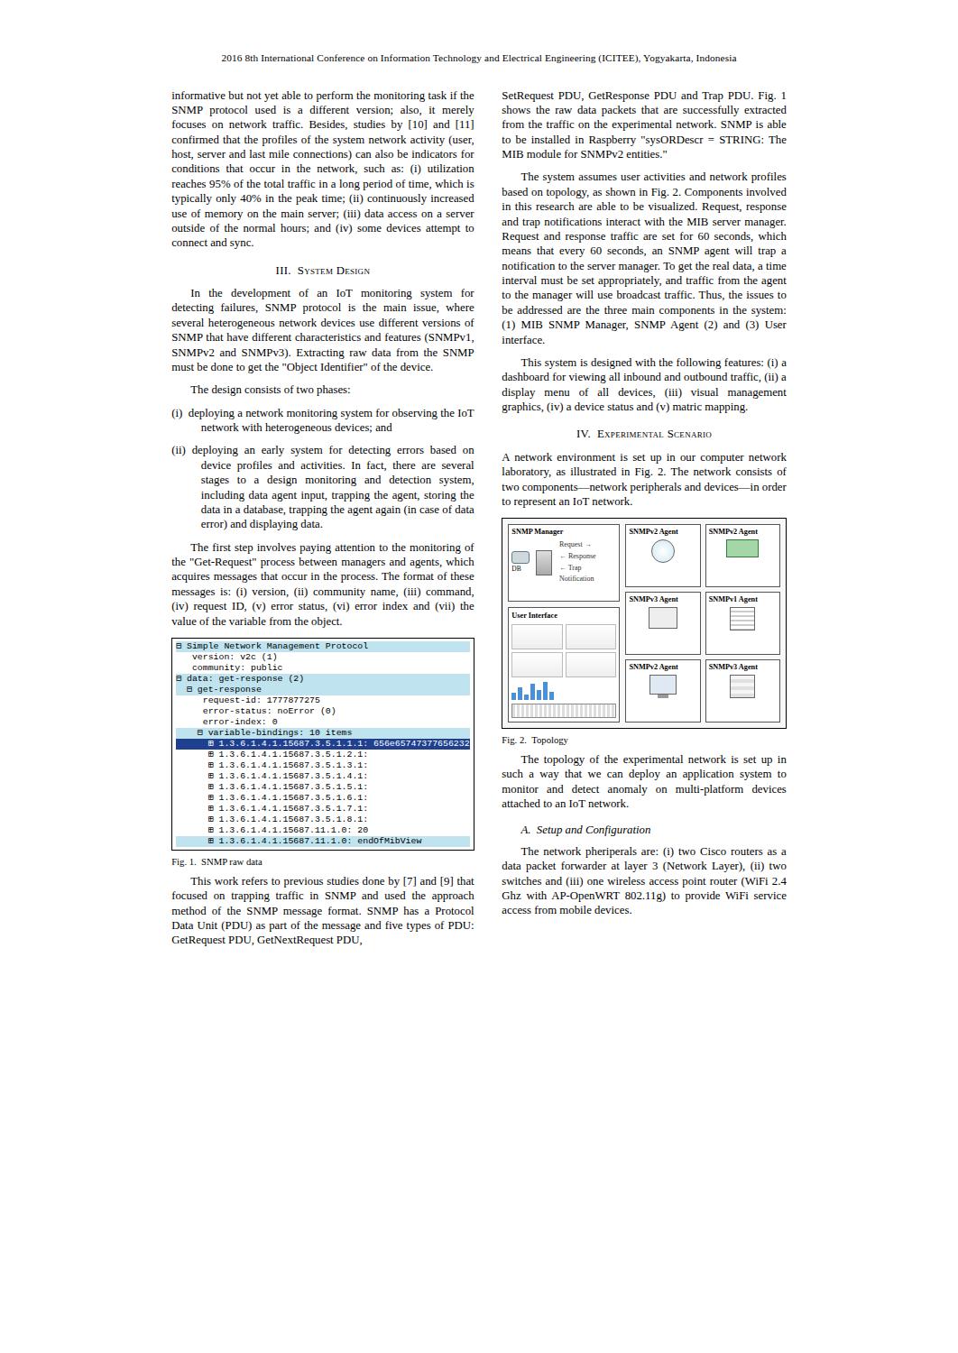2016 8th International Conference on Information Technology and Electrical Engineering (ICITEE), Yogyakarta, Indonesia
informative but not yet able to perform the monitoring task if the SNMP protocol used is a different version; also, it merely focuses on network traffic. Besides, studies by [10] and [11] confirmed that the profiles of the system network activity (user, host, server and last mile connections) can also be indicators for conditions that occur in the network, such as: (i) utilization reaches 95% of the total traffic in a long period of time, which is typically only 40% in the peak time; (ii) continuously increased use of memory on the main server; (iii) data access on a server outside of the normal hours; and (iv) some devices attempt to connect and sync.
III. System Design
In the development of an IoT monitoring system for detecting failures, SNMP protocol is the main issue, where several heterogeneous network devices use different versions of SNMP that have different characteristics and features (SNMPv1, SNMPv2 and SNMPv3). Extracting raw data from the SNMP must be done to get the "Object Identifier" of the device.
The design consists of two phases:
(i) deploying a network monitoring system for observing the IoT network with heterogeneous devices; and
(ii) deploying an early system for detecting errors based on device profiles and activities. In fact, there are several stages to a design monitoring and detection system, including data agent input, trapping the agent, storing the data in a database, trapping the agent again (in case of data error) and displaying data.
The first step involves paying attention to the monitoring of the "Get-Request" process between managers and agents, which acquires messages that occur in the process. The format of these messages is: (i) version, (ii) community name, (iii) command, (iv) request ID, (v) error status, (vi) error index and (vii) the value of the variable from the object.
⊟ Simple Network Management Protocol version: v2c (1) community: public ⊟ data: get-response (2) ⊟ get-response request-id: 1777877275 error-status: noError (0) error-index: 0 ⊟ variable-bindings: 10 items ⊞ 1.3.6.1.4.1.15687.3.5.1.1.1: 656e65747377656232 ⊞ 1.3.6.1.4.1.15687.3.5.1.2.1: ⊞ 1.3.6.1.4.1.15687.3.5.1.3.1: ⊞ 1.3.6.1.4.1.15687.3.5.1.4.1: ⊞ 1.3.6.1.4.1.15687.3.5.1.5.1: ⊞ 1.3.6.1.4.1.15687.3.5.1.6.1: ⊞ 1.3.6.1.4.1.15687.3.5.1.7.1: ⊞ 1.3.6.1.4.1.15687.3.5.1.8.1: ⊞ 1.3.6.1.4.1.15687.11.1.0: 20 ⊞ 1.3.6.1.4.1.15687.11.1.0: endOfMibView
Fig. 1. SNMP raw data
This work refers to previous studies done by [7] and [9] that focused on trapping traffic in SNMP and used the approach method of the SNMP message format. SNMP has a Protocol Data Unit (PDU) as part of the message and five types of PDU: GetRequest PDU, GetNextRequest PDU,
SetRequest PDU, GetResponse PDU and Trap PDU. Fig. 1 shows the raw data packets that are successfully extracted from the traffic on the experimental network. SNMP is able to be installed in Raspberry "sysORDescr = STRING: The MIB module for SNMPv2 entities."
The system assumes user activities and network profiles based on topology, as shown in Fig. 2. Components involved in this research are able to be visualized. Request, response and trap notifications interact with the MIB server manager. Request and response traffic are set for 60 seconds, which means that every 60 seconds, an SNMP agent will trap a notification to the server manager. To get the real data, a time interval must be set appropriately, and traffic from the agent to the manager will use broadcast traffic. Thus, the issues to be addressed are the three main components in the system: (1) MIB SNMP Manager, SNMP Agent (2) and (3) User interface.
This system is designed with the following features: (i) a dashboard for viewing all inbound and outbound traffic, (ii) a display menu of all devices, (iii) visual management graphics, (iv) a device status and (v) matric mapping.
IV. Experimental Scenario
A network environment is set up in our computer network laboratory, as illustrated in Fig. 2. The network consists of two components—network peripherals and devices—in order to represent an IoT network.
SNMP Manager
DB
Request → ← Response ← Trap Notification
User Interface
SNMPv2 Agent
SNMPv2 Agent
SNMPv3 Agent
SNMPv1 Agent
SNMPv2 Agent
SNMPv3 Agent
Fig. 2. Topology
The topology of the experimental network is set up in such a way that we can deploy an application system to monitor and detect anomaly on multi-platform devices attached to an IoT network.
A. Setup and Configuration
The network pheriperals are: (i) two Cisco routers as a data packet forwarder at layer 3 (Network Layer), (ii) two switches and (iii) one wireless access point router (WiFi 2.4 Ghz with AP-OpenWRT 802.11g) to provide WiFi service access from mobile devices.